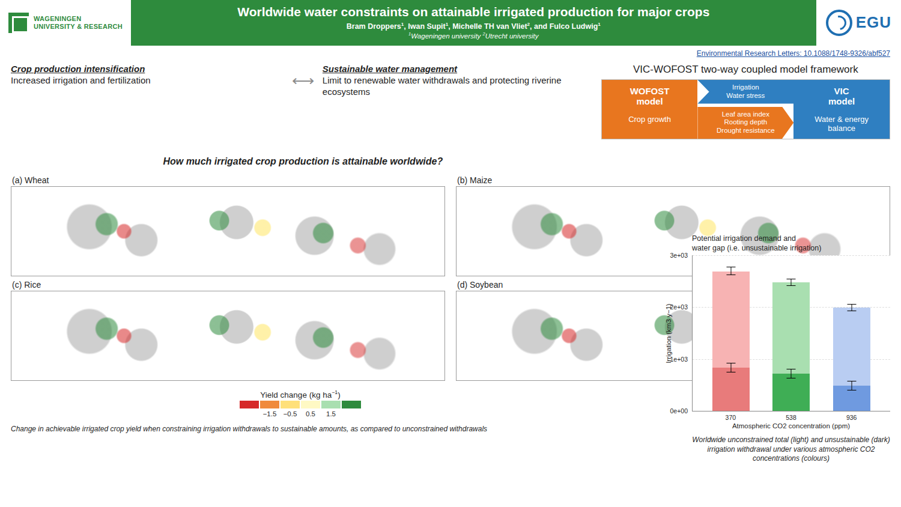WAGENINGEN
UNIVERSITY & RESEARCH
Worldwide water constraints on attainable irrigated production for major crops
Bram Droppers1, Iwan Supit1, Michelle TH van Vliet2, and Fulco Ludwig1
1Wageningen university 2Utrecht university
EGU
Environmental Research Letters: 10.1088/1748-9326/abf527
Crop production intensification
Increased irrigation and fertilization
⟷
Sustainable water management
Limit to renewable water withdrawals and protecting riverine ecosystems
VIC-WOFOST two-way coupled model framework
WOFOST
model
Crop growth
Irrigation
Water stress
Leaf area index
Rooting depth
Drought resistance
VIC
model
Water & energy
balance
How much irrigated crop production is attainable worldwide?
(a) Wheat
(b) Maize
(c) Rice
(d) Soybean
Yield change (kg ha−1)
−1.5−0.50.51.5
Change in achievable irrigated crop yield when constraining irrigation withdrawals to sustainable amounts, as compared to unconstrained withdrawals
Potential irrigation demand and
water gap (i.e. unsustainable irrigation)
Irrigation (km3 y−1)
3e+03 2e+03 1e+03 0e+00
370538936
Atmospheric CO2 concentration (ppm)
Worldwide unconstrained total (light) and unsustainable (dark) irrigation withdrawal under various atmospheric CO2 concentrations (colours)